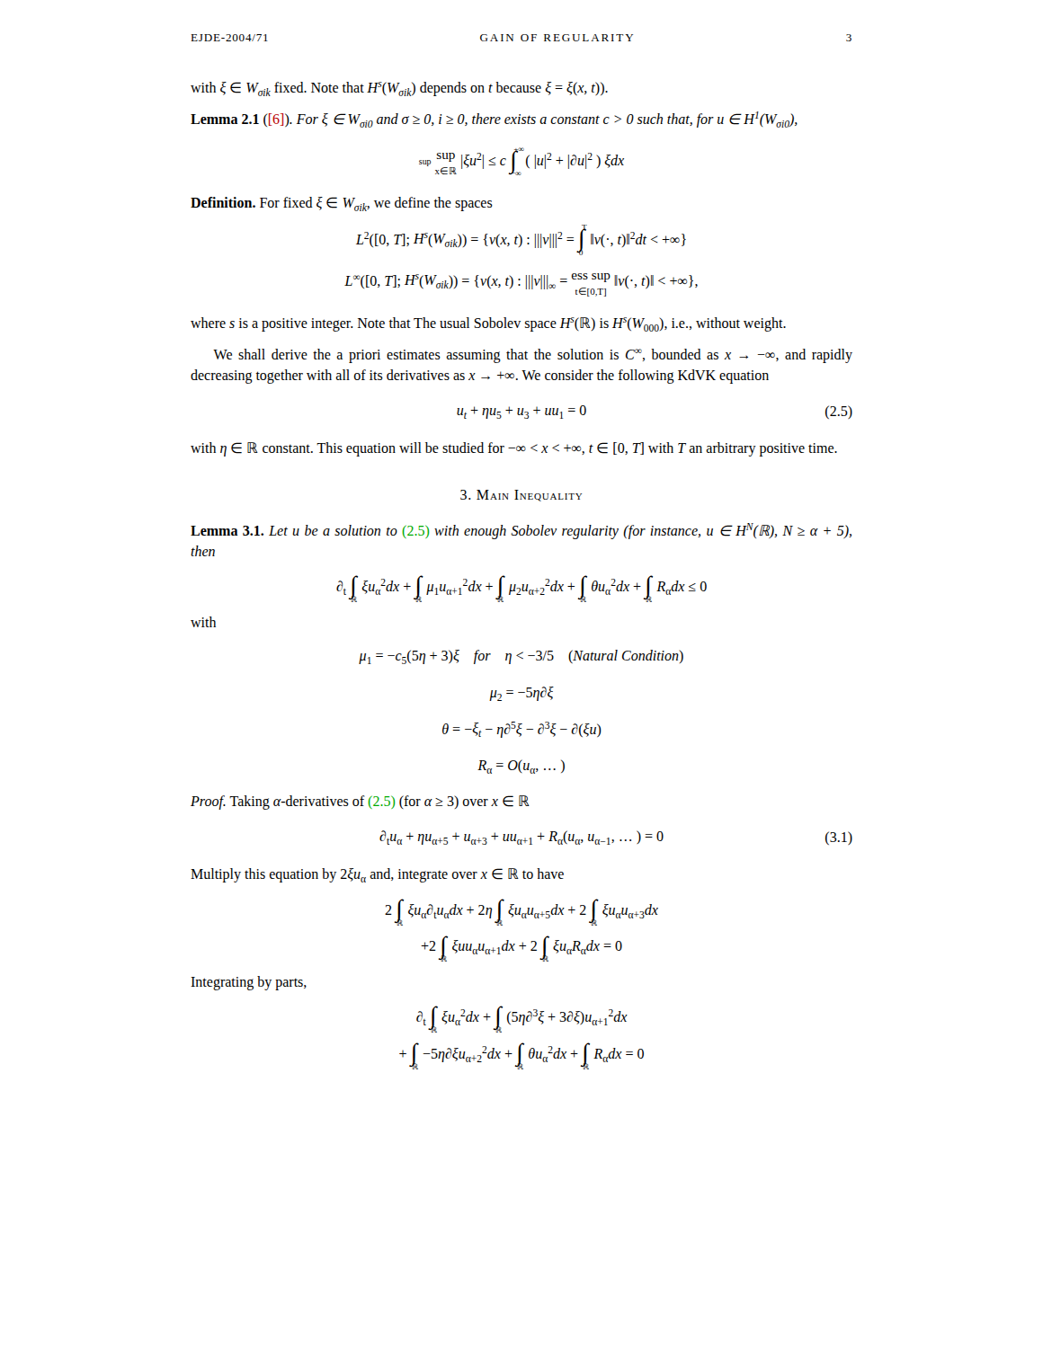EJDE-2004/71 GAIN OF REGULARITY 3
with ξ ∈ Wσik fixed. Note that Hs(Wσik) depends on t because ξ = ξ(x, t)).
Lemma 2.1 ([6]). For ξ ∈ Wσi0 and σ ≥ 0, i ≥ 0, there exists a constant c > 0 such that, for u ∈ H1(Wσi0),
sup sup x∈ℝ |ξu 2| ≤ c ∫+∞−∞ ( |u|2 + |∂u|2 ) ξdx
Definition. For fixed ξ ∈ Wσik, we define the spaces
L 2([0, T]; Hs(Wσik)) = {v(x, t) : |||v|||2 = ∫T 0 ‖v(·, t)‖2 dt < +∞}
L∞([0, T]; Hs(Wσik)) = {v(x, t) : |||v|||∞ = ess sup t∈[0,T] ‖v(·, t)‖ < +∞},
where s is a positive integer. Note that The usual Sobolev space Hs(ℝ) is Hs(W 000), i.e., without weight.
We shall derive the a priori estimates assuming that the solution is C∞, bounded as x → −∞, and rapidly decreasing together with all of its derivatives as x → +∞. We consider the following KdVK equation
ut + ηu 5 + u 3 + uu 1 = 0
(2.5)
with η ∈ ℝ constant. This equation will be studied for −∞ < x < +∞, t ∈ [0, T] with T an arbitrary positive time.
3. Main Inequality
Lemma 3.1. Let u be a solution to (2.5) with enough Sobolev regularity (for instance, u ∈ HN(ℝ), N ≥ α + 5), then
∂t ∫ℝ ξu α 2 dx + ∫ℝ μ 1 uα+12 dx + ∫ℝ μ 2 uα+22 dx + ∫ℝ θu α 2 dx + ∫ℝ Rαdx ≤ 0
with
μ 1 = −c 5(5η + 3)ξ for η < −3/5 (Natural Condition)
μ 2 = −5η∂ξ
θ = −ξt − η∂5 ξ − ∂3 ξ − ∂(ξu)
Rα = O(uα, … )
Proof. Taking α-derivatives of (2.5) (for α ≥ 3) over x ∈ ℝ
∂tuα + ηu α+5 + uα+3 + uu α+1 + Rα(uα, uα−1, … ) = 0
(3.1)
Multiply this equation by 2ξu α and, integrate over x ∈ ℝ to have
2 ∫ℝ ξu α∂tuαdx + 2η ∫ℝ ξu αuα+5 dx + 2 ∫ℝ ξu αuα+3 dx
+2 ∫ℝ ξuu αuα+1 dx + 2 ∫ℝ ξu αRαdx = 0
Integrating by parts,
∂t ∫ℝ ξu α 2 dx + ∫ℝ (5η∂3 ξ + 3∂ξ)uα+12 dx
+ ∫ℝ −5η∂ξu α+22 dx + ∫ℝ θu α 2 dx + ∫ℝ Rαdx = 0